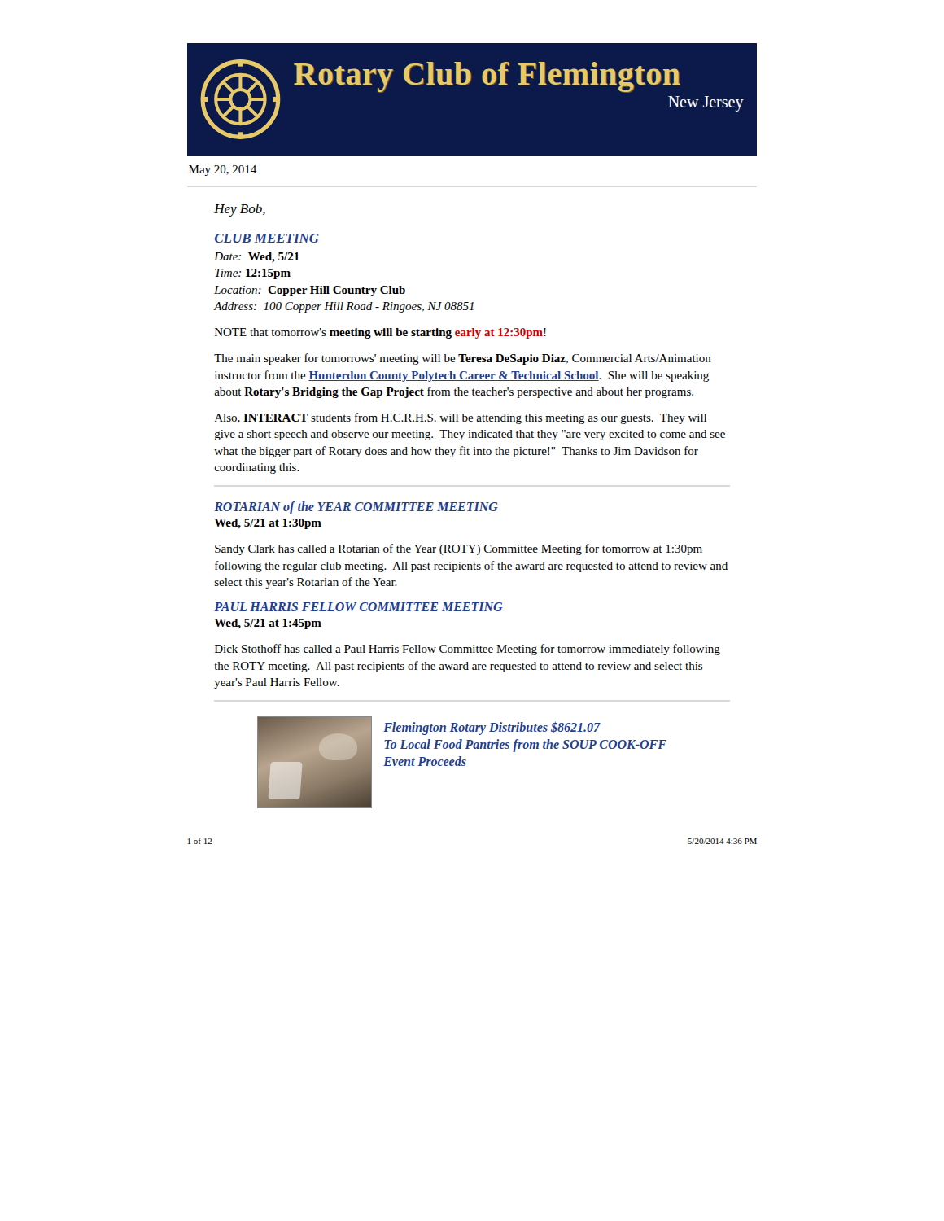Rotary Club of Flemington
New Jersey
May 20, 2014
Hey Bob,
CLUB MEETING
Date: Wed, 5/21
Time: 12:15pm
Location: Copper Hill Country Club
Address: 100 Copper Hill Road - Ringoes, NJ 08851
NOTE that tomorrow's meeting will be starting early at 12:30pm!
The main speaker for tomorrows' meeting will be Teresa DeSapio Diaz, Commercial Arts/Animation instructor from the Hunterdon County Polytech Career & Technical School. She will be speaking about Rotary's Bridging the Gap Project from the teacher's perspective and about her programs.
Also, INTERACT students from H.C.R.H.S. will be attending this meeting as our guests. They will give a short speech and observe our meeting. They indicated that they "are very excited to come and see what the bigger part of Rotary does and how they fit into the picture!" Thanks to Jim Davidson for coordinating this.
ROTARIAN of the YEAR COMMITTEE MEETING
Wed, 5/21 at 1:30pm
Sandy Clark has called a Rotarian of the Year (ROTY) Committee Meeting for tomorrow at 1:30pm following the regular club meeting. All past recipients of the award are requested to attend to review and select this year's Rotarian of the Year.
PAUL HARRIS FELLOW COMMITTEE MEETING
Wed, 5/21 at 1:45pm
Dick Stothoff has called a Paul Harris Fellow Committee Meeting for tomorrow immediately following the ROTY meeting. All past recipients of the award are requested to attend to review and select this year's Paul Harris Fellow.
Flemington Rotary Distributes $8621.07
To Local Food Pantries from the SOUP COOK-OFF
Event Proceeds
1 of 12 5/20/2014 4:36 PM